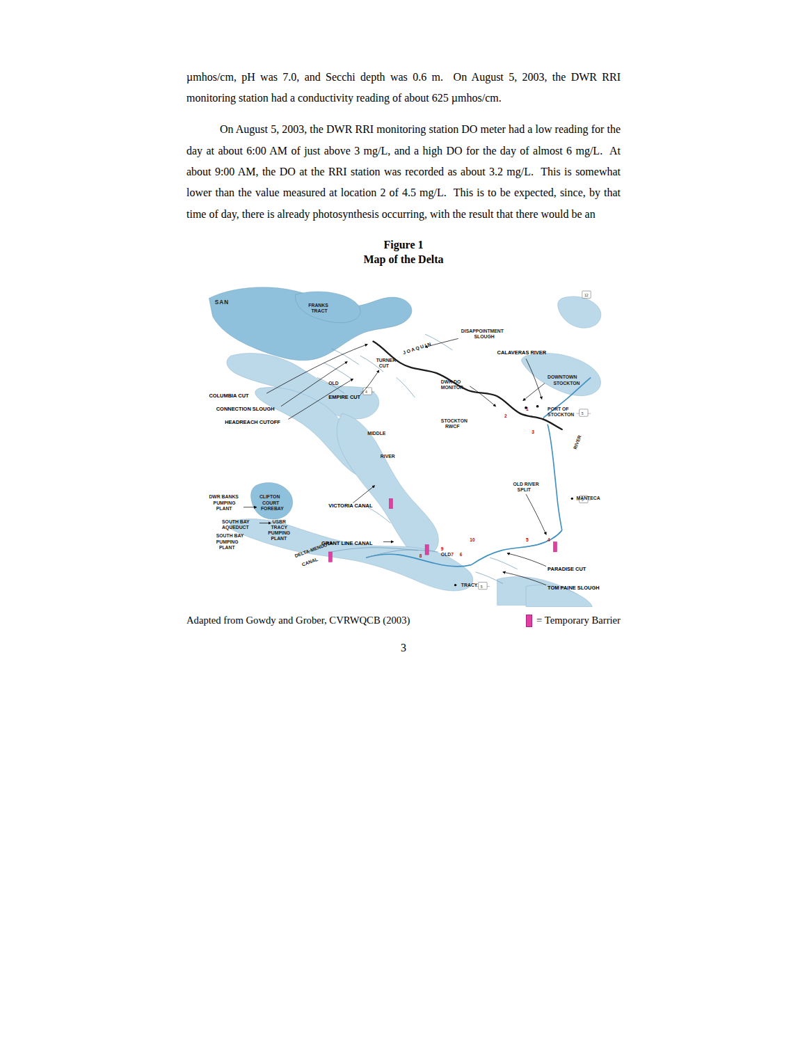µmhos/cm, pH was 7.0, and Secchi depth was 0.6 m. On August 5, 2003, the DWR RRI monitoring station had a conductivity reading of about 625 µmhos/cm.
On August 5, 2003, the DWR RRI monitoring station DO meter had a low reading for the day at about 6:00 AM of just above 3 mg/L, and a high DO for the day of almost 6 mg/L. At about 9:00 AM, the DO at the RRI station was recorded as about 3.2 mg/L. This is somewhat lower than the value measured at location 2 of 4.5 mg/L. This is to be expected, since, by that time of day, there is already photosynthesis occurring, with the result that there would be an
Figure 1
Map of the Delta
FRANKS TRACT SAN CLIFTON COURT FOREBAY 4 5 5 5 12 1 2 3 4 5 6 7 8 9 10 J O A Q U I N TURNER CUT OLD MIDDLE RIVER OLD RIVER DISAPPOINTMENT SLOUGH DWR DO MONITOR DOWNTOWN STOCKTON PORT OF STOCKTON STOCKTON RWCF OLD RIVER SPLIT MANTECA TRACY DWR BANKS PUMPING PLANT USBR TRACY PUMPING PLANT SOUTH BAY AQUEDUCT SOUTH BAY PUMPING PLANT DELTA-MENDOTA CANAL CALAVERAS RIVER COLUMBIA CUT CONNECTION SLOUGH HEADREACH CUTOFF EMPIRE CUT VICTORIA CANAL GRANT LINE CANAL PARADISE CUT TOM PAINE SLOUGH
Adapted from Gowdy and Grober, CVRWQCB (2003)
= Temporary Barrier
3